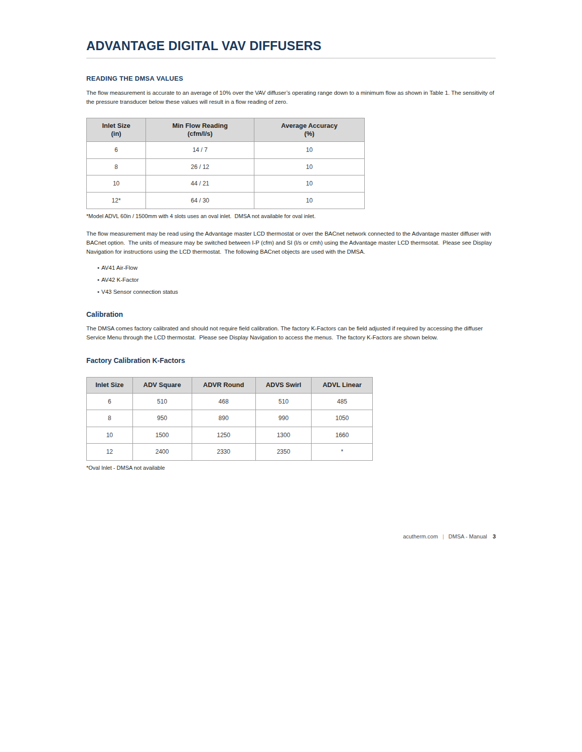Advantage Digital VAV Diffusers
Reading the DMSA Values
The flow measurement is accurate to an average of 10% over the VAV diffuser’s operating range down to a minimum flow as shown in Table 1. The sensitivity of the pressure transducer below these values will result in a flow reading of zero.
| Inlet Size (in) | Min Flow Reading (cfm/l/s) | Average Accuracy (%) |
| --- | --- | --- |
| 6 | 14 / 7 | 10 |
| 8 | 26 / 12 | 10 |
| 10 | 44 / 21 | 10 |
| 12* | 64 / 30 | 10 |
*Model ADVL 60in / 1500mm with 4 slots uses an oval inlet. DMSA not available for oval inlet.
The flow measurement may be read using the Advantage master LCD thermostat or over the BACnet network connected to the Advantage master diffuser with BACnet option. The units of measure may be switched between I-P (cfm) and SI (l/s or cmh) using the Advantage master LCD thermsotat. Please see Display Navigation for instructions using the LCD thermostat. The following BACnet objects are used with the DMSA.
AV41 Air-Flow
AV42 K-Factor
V43 Sensor connection status
Calibration
The DMSA comes factory calibrated and should not require field calibration. The factory K-Factors can be field adjusted if required by accessing the diffuser Service Menu through the LCD thermostat. Please see Display Navigation to access the menus. The factory K-Factors are shown below.
Factory Calibration K-Factors
| Inlet Size | ADV Square | ADVR Round | ADVS Swirl | ADVL Linear |
| --- | --- | --- | --- | --- |
| 6 | 510 | 468 | 510 | 485 |
| 8 | 950 | 890 | 990 | 1050 |
| 10 | 1500 | 1250 | 1300 | 1660 |
| 12 | 2400 | 2330 | 2350 | * |
*Oval Inlet - DMSA not available
acutherm.com | DMSA - Manual 3